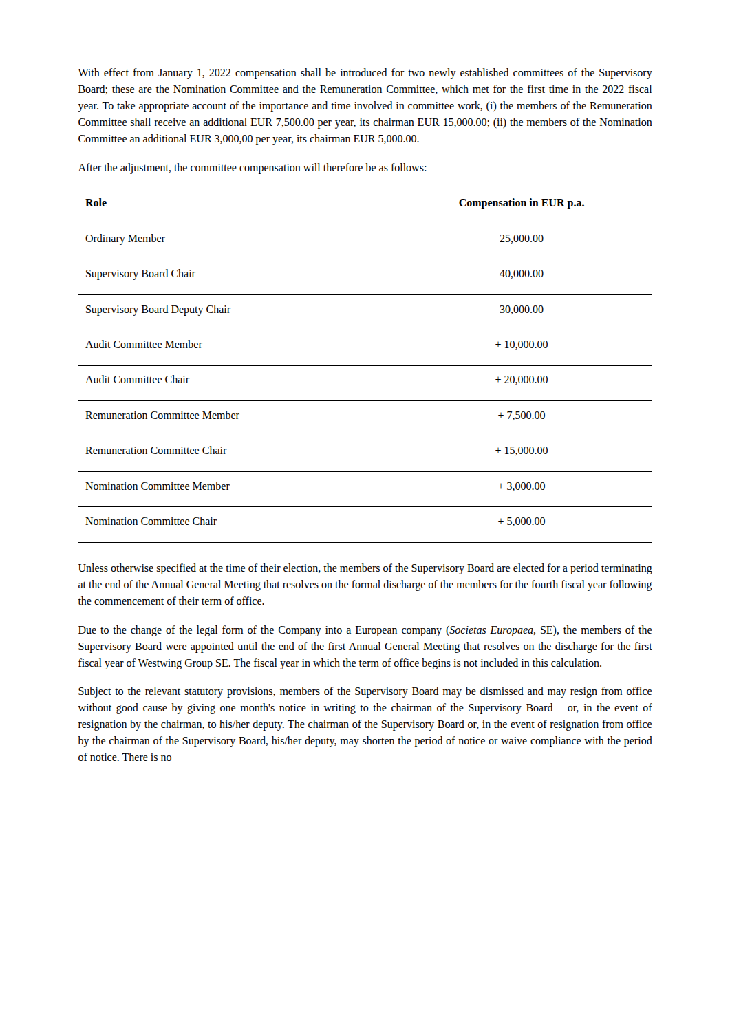With effect from January 1, 2022 compensation shall be introduced for two newly established committees of the Supervisory Board; these are the Nomination Committee and the Remuneration Committee, which met for the first time in the 2022 fiscal year. To take appropriate account of the importance and time involved in committee work, (i) the members of the Remuneration Committee shall receive an additional EUR 7,500.00 per year, its chairman EUR 15,000.00; (ii) the members of the Nomination Committee an additional EUR 3,000,00 per year, its chairman EUR 5,000.00.
After the adjustment, the committee compensation will therefore be as follows:
| Role | Compensation in EUR p.a. |
| --- | --- |
| Ordinary Member | 25,000.00 |
| Supervisory Board Chair | 40,000.00 |
| Supervisory Board Deputy Chair | 30,000.00 |
| Audit Committee Member | + 10,000.00 |
| Audit Committee Chair | + 20,000.00 |
| Remuneration Committee Member | + 7,500.00 |
| Remuneration Committee Chair | + 15,000.00 |
| Nomination Committee Member | + 3,000.00 |
| Nomination Committee Chair | + 5,000.00 |
Unless otherwise specified at the time of their election, the members of the Supervisory Board are elected for a period terminating at the end of the Annual General Meeting that resolves on the formal discharge of the members for the fourth fiscal year following the commencement of their term of office.
Due to the change of the legal form of the Company into a European company (Societas Europaea, SE), the members of the Supervisory Board were appointed until the end of the first Annual General Meeting that resolves on the discharge for the first fiscal year of Westwing Group SE. The fiscal year in which the term of office begins is not included in this calculation.
Subject to the relevant statutory provisions, members of the Supervisory Board may be dismissed and may resign from office without good cause by giving one month's notice in writing to the chairman of the Supervisory Board – or, in the event of resignation by the chairman, to his/her deputy. The chairman of the Supervisory Board or, in the event of resignation from office by the chairman of the Supervisory Board, his/her deputy, may shorten the period of notice or waive compliance with the period of notice. There is no